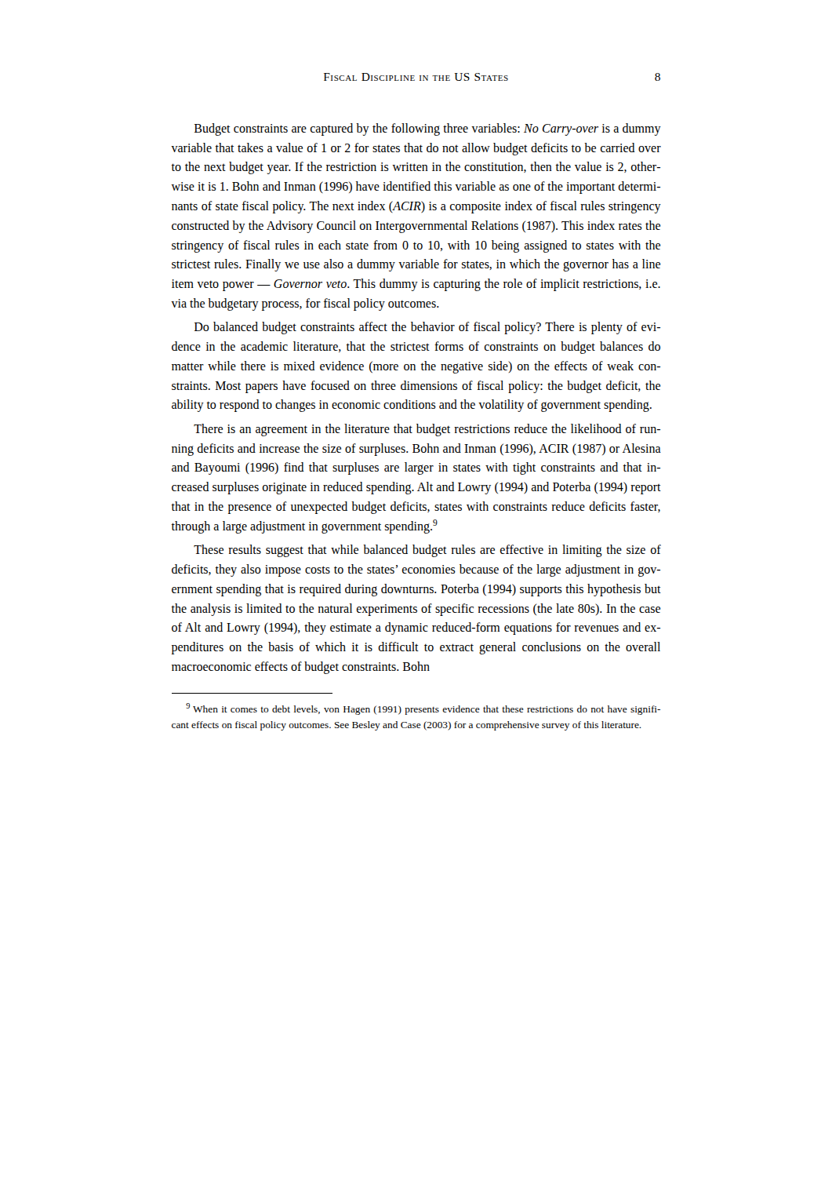Fiscal Discipline in the US States 8
Budget constraints are captured by the following three variables: No Carry-over is a dummy variable that takes a value of 1 or 2 for states that do not allow budget deficits to be carried over to the next budget year. If the restriction is written in the constitution, then the value is 2, otherwise it is 1. Bohn and Inman (1996) have identified this variable as one of the important determinants of state fiscal policy. The next index (ACIR) is a composite index of fiscal rules stringency constructed by the Advisory Council on Intergovernmental Relations (1987). This index rates the stringency of fiscal rules in each state from 0 to 10, with 10 being assigned to states with the strictest rules. Finally we use also a dummy variable for states, in which the governor has a line item veto power — Governor veto. This dummy is capturing the role of implicit restrictions, i.e. via the budgetary process, for fiscal policy outcomes.
Do balanced budget constraints affect the behavior of fiscal policy? There is plenty of evidence in the academic literature, that the strictest forms of constraints on budget balances do matter while there is mixed evidence (more on the negative side) on the effects of weak constraints. Most papers have focused on three dimensions of fiscal policy: the budget deficit, the ability to respond to changes in economic conditions and the volatility of government spending.
There is an agreement in the literature that budget restrictions reduce the likelihood of running deficits and increase the size of surpluses. Bohn and Inman (1996), ACIR (1987) or Alesina and Bayoumi (1996) find that surpluses are larger in states with tight constraints and that increased surpluses originate in reduced spending. Alt and Lowry (1994) and Poterba (1994) report that in the presence of unexpected budget deficits, states with constraints reduce deficits faster, through a large adjustment in government spending.9
These results suggest that while balanced budget rules are effective in limiting the size of deficits, they also impose costs to the states’ economies because of the large adjustment in government spending that is required during downturns. Poterba (1994) supports this hypothesis but the analysis is limited to the natural experiments of specific recessions (the late 80s). In the case of Alt and Lowry (1994), they estimate a dynamic reduced-form equations for revenues and expenditures on the basis of which it is difficult to extract general conclusions on the overall macroeconomic effects of budget constraints. Bohn
9 When it comes to debt levels, von Hagen (1991) presents evidence that these restrictions do not have significant effects on fiscal policy outcomes. See Besley and Case (2003) for a comprehensive survey of this literature.